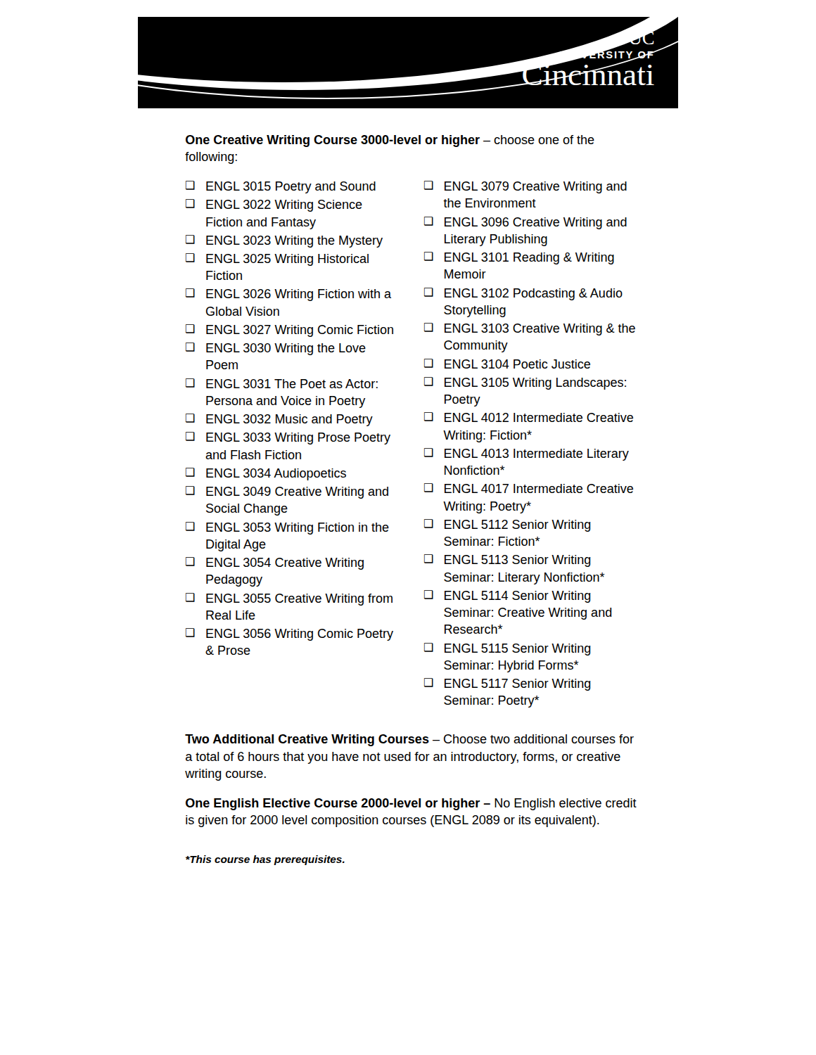UC
University of
Cincinnati
One Creative Writing Course 3000-level or higher – choose one of the following:
ENGL 3015 Poetry and Sound
ENGL 3022 Writing Science Fiction and Fantasy
ENGL 3023 Writing the Mystery
ENGL 3025 Writing Historical Fiction
ENGL 3026 Writing Fiction with a Global Vision
ENGL 3027 Writing Comic Fiction
ENGL 3030 Writing the Love Poem
ENGL 3031 The Poet as Actor: Persona and Voice in Poetry
ENGL 3032 Music and Poetry
ENGL 3033 Writing Prose Poetry and Flash Fiction
ENGL 3034 Audiopoetics
ENGL 3049 Creative Writing and Social Change
ENGL 3053 Writing Fiction in the Digital Age
ENGL 3054 Creative Writing Pedagogy
ENGL 3055 Creative Writing from Real Life
ENGL 3056 Writing Comic Poetry & Prose
ENGL 3079 Creative Writing and the Environment
ENGL 3096 Creative Writing and Literary Publishing
ENGL 3101 Reading & Writing Memoir
ENGL 3102 Podcasting & Audio Storytelling
ENGL 3103 Creative Writing & the Community
ENGL 3104 Poetic Justice
ENGL 3105 Writing Landscapes: Poetry
ENGL 4012 Intermediate Creative Writing: Fiction*
ENGL 4013 Intermediate Literary Nonfiction*
ENGL 4017 Intermediate Creative Writing: Poetry*
ENGL 5112 Senior Writing Seminar: Fiction*
ENGL 5113 Senior Writing Seminar: Literary Nonfiction*
ENGL 5114 Senior Writing Seminar: Creative Writing and Research*
ENGL 5115 Senior Writing Seminar: Hybrid Forms*
ENGL 5117 Senior Writing Seminar: Poetry*
Two Additional Creative Writing Courses – Choose two additional courses for a total of 6 hours that you have not used for an introductory, forms, or creative writing course.
One English Elective Course 2000-level or higher – No English elective credit is given for 2000 level composition courses (ENGL 2089 or its equivalent).
*This course has prerequisites.